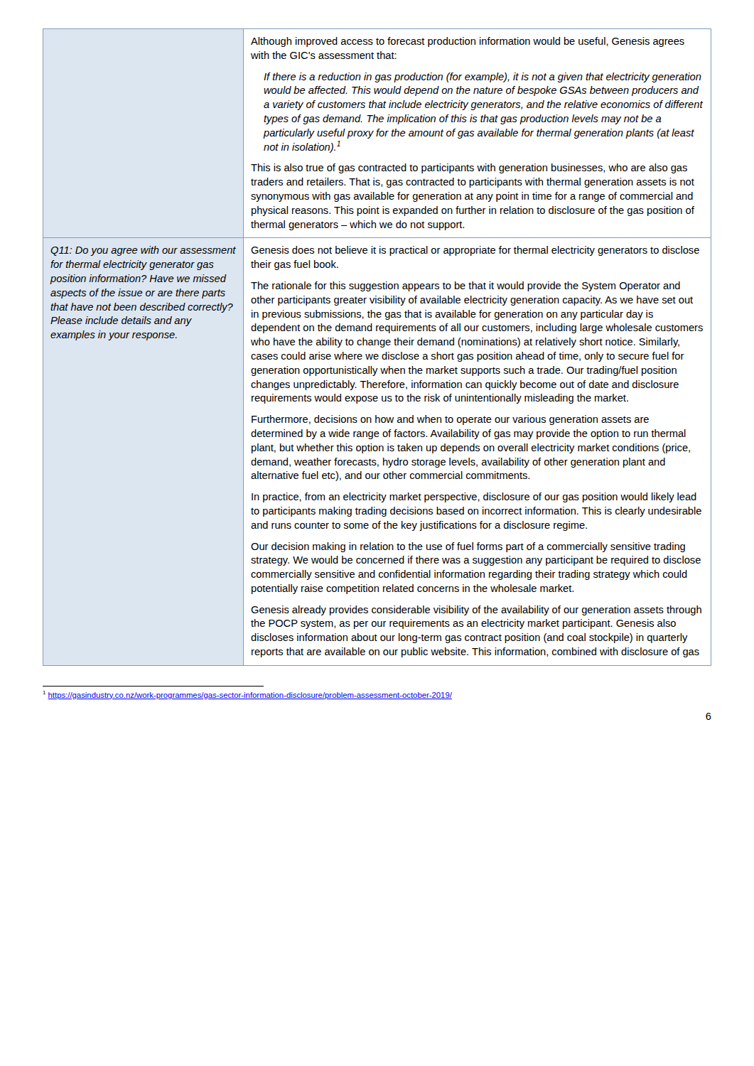| | Although improved access to forecast production information would be useful, Genesis agrees with the GIC's assessment that: If there is a reduction in gas production (for example), it is not a given that electricity generation would be affected. This would depend on the nature of bespoke GSAs between producers and a variety of customers that include electricity generators, and the relative economics of different types of gas demand. The implication of this is that gas production levels may not be a particularly useful proxy for the amount of gas available for thermal generation plants (at least not in isolation). 1 This is also true of gas contracted to participants with generation businesses, who are also gas traders and retailers. That is, gas contracted to participants with thermal generation assets is not synonymous with gas available for generation at any point in time for a range of commercial and physical reasons. This point is expanded on further in relation to disclosure of the gas position of thermal generators – which we do not support. |
| Q11: Do you agree with our assessment for thermal electricity generator gas position information? Have we missed aspects of the issue or are there parts that have not been described correctly? Please include details and any examples in your response. | Genesis does not believe it is practical or appropriate for thermal electricity generators to disclose their gas fuel book. The rationale for this suggestion appears to be that it would provide the System Operator and other participants greater visibility of available electricity generation capacity. As we have set out in previous submissions, the gas that is available for generation on any particular day is dependent on the demand requirements of all our customers, including large wholesale customers who have the ability to change their demand (nominations) at relatively short notice. Similarly, cases could arise where we disclose a short gas position ahead of time, only to secure fuel for generation opportunistically when the market supports such a trade. Our trading/fuel position changes unpredictably. Therefore, information can quickly become out of date and disclosure requirements would expose us to the risk of unintentionally misleading the market. Furthermore, decisions on how and when to operate our various generation assets are determined by a wide range of factors. Availability of gas may provide the option to run thermal plant, but whether this option is taken up depends on overall electricity market conditions (price, demand, weather forecasts, hydro storage levels, availability of other generation plant and alternative fuel etc), and our other commercial commitments. In practice, from an electricity market perspective, disclosure of our gas position would likely lead to participants making trading decisions based on incorrect information. This is clearly undesirable and runs counter to some of the key justifications for a disclosure regime. Our decision making in relation to the use of fuel forms part of a commercially sensitive trading strategy. We would be concerned if there was a suggestion any participant be required to disclose commercially sensitive and confidential information regarding their trading strategy which could potentially raise competition related concerns in the wholesale market. Genesis already provides considerable visibility of the availability of our generation assets through the POCP system, as per our requirements as an electricity market participant. Genesis also discloses information about our long-term gas contract position (and coal stockpile) in quarterly reports that are available on our public website. This information, combined with disclosure of gas |
1 https://gasindustry.co.nz/work-programmes/gas-sector-information-disclosure/problem-assessment-october-2019/
6